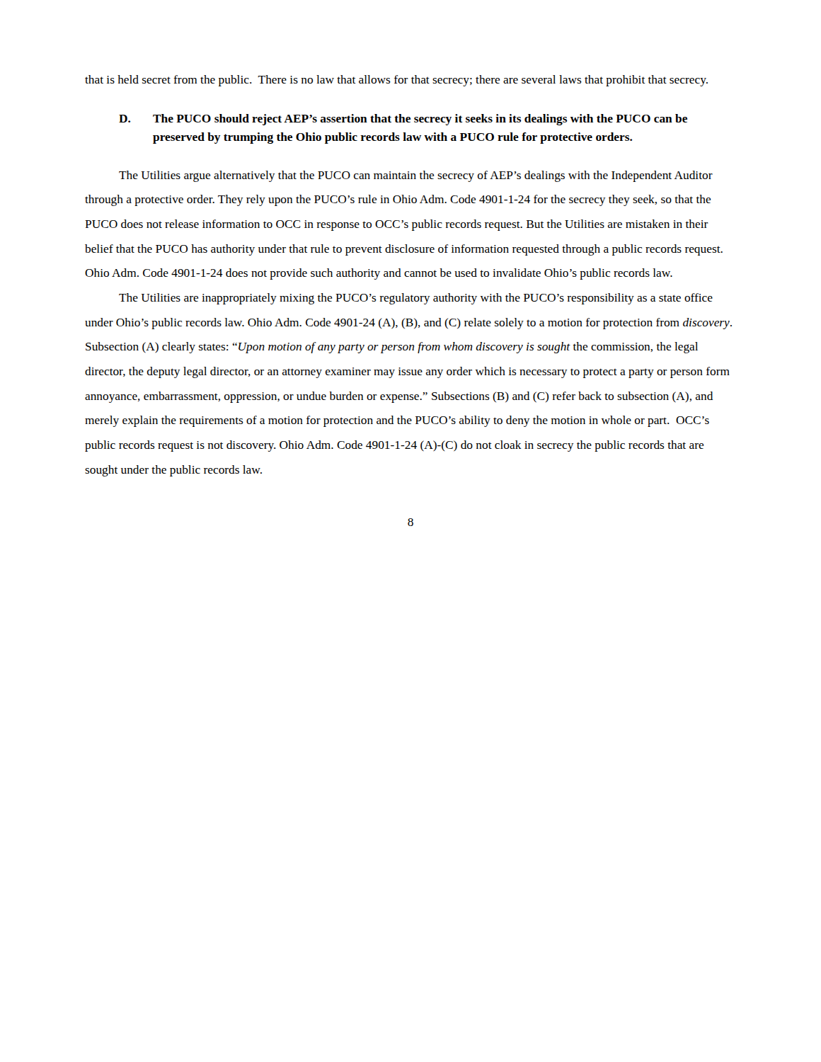that is held secret from the public. There is no law that allows for that secrecy; there are several laws that prohibit that secrecy.
D.
The PUCO should reject AEP’s assertion that the secrecy it seeks in its dealings with the PUCO can be preserved by trumping the Ohio public records law with a PUCO rule for protective orders.
The Utilities argue alternatively that the PUCO can maintain the secrecy of AEP’s dealings with the Independent Auditor through a protective order. They rely upon the PUCO’s rule in Ohio Adm. Code 4901-1-24 for the secrecy they seek, so that the PUCO does not release information to OCC in response to OCC’s public records request. But the Utilities are mistaken in their belief that the PUCO has authority under that rule to prevent disclosure of information requested through a public records request. Ohio Adm. Code 4901-1-24 does not provide such authority and cannot be used to invalidate Ohio’s public records law.
The Utilities are inappropriately mixing the PUCO’s regulatory authority with the PUCO’s responsibility as a state office under Ohio’s public records law. Ohio Adm. Code 4901-24 (A), (B), and (C) relate solely to a motion for protection from discovery. Subsection (A) clearly states: “Upon motion of any party or person from whom discovery is sought the commission, the legal director, the deputy legal director, or an attorney examiner may issue any order which is necessary to protect a party or person form annoyance, embarrassment, oppression, or undue burden or expense.” Subsections (B) and (C) refer back to subsection (A), and merely explain the requirements of a motion for protection and the PUCO’s ability to deny the motion in whole or part. OCC’s public records request is not discovery. Ohio Adm. Code 4901-1-24 (A)-(C) do not cloak in secrecy the public records that are sought under the public records law.
8